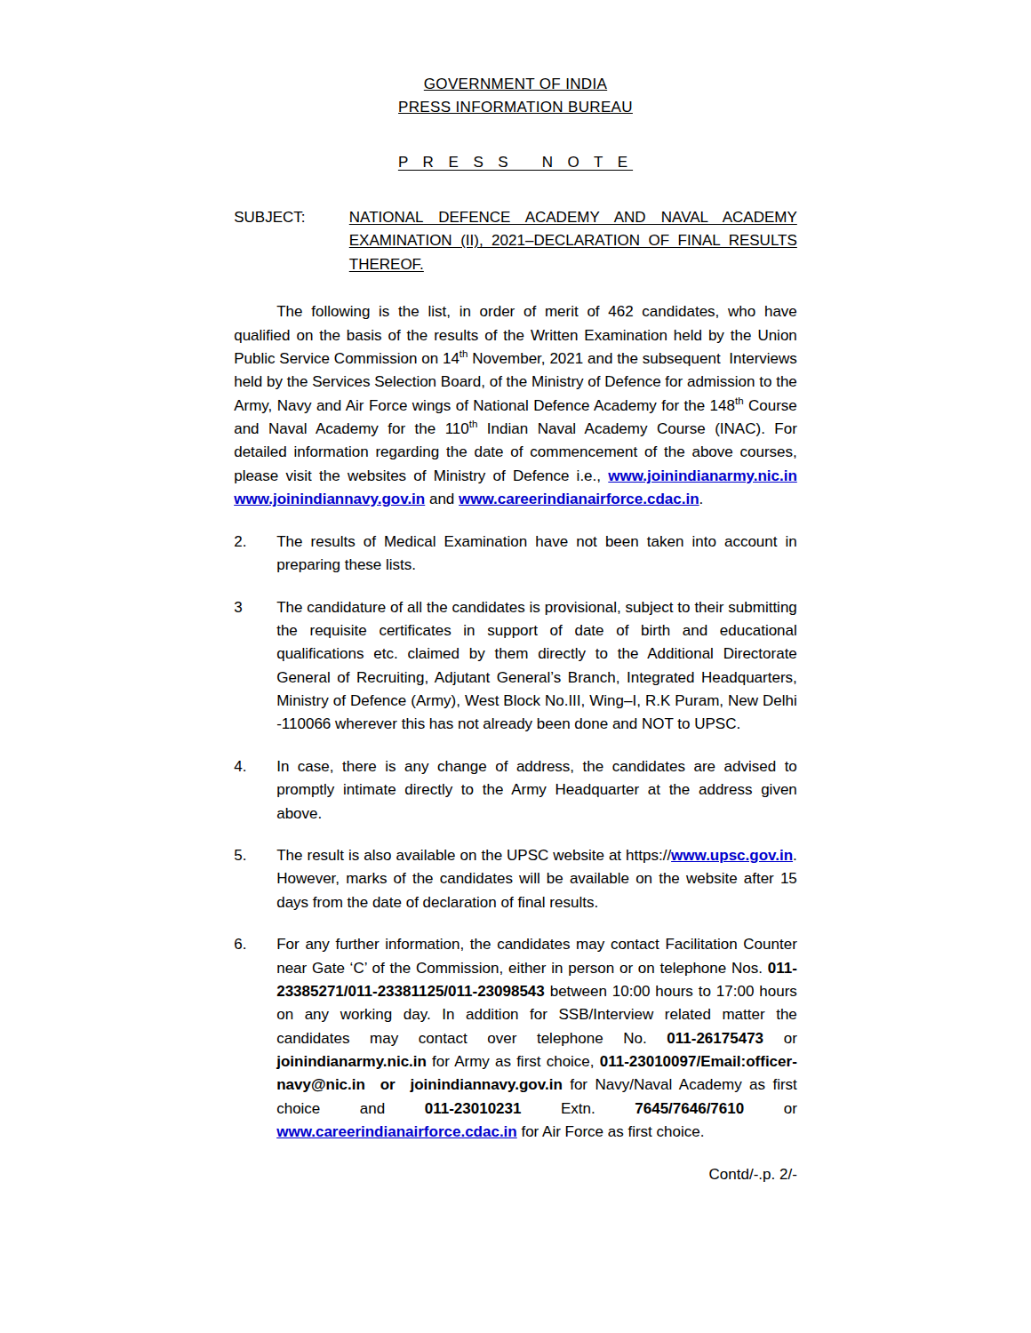GOVERNMENT OF INDIA
PRESS INFORMATION BUREAU
P R E S S N O T E
SUBJECT:
NATIONAL DEFENCE ACADEMY AND NAVAL ACADEMY EXAMINATION (II), 2021–DECLARATION OF FINAL RESULTS THEREOF.
The following is the list, in order of merit of 462 candidates, who have qualified on the basis of the results of the Written Examination held by the Union Public Service Commission on 14th November, 2021 and the subsequent Interviews held by the Services Selection Board, of the Ministry of Defence for admission to the Army, Navy and Air Force wings of National Defence Academy for the 148th Course and Naval Academy for the 110th Indian Naval Academy Course (INAC). For detailed information regarding the date of commencement of the above courses, please visit the websites of Ministry of Defence i.e., www.joinindianarmy.nic.in www.joinindiannavy.gov.in and www.careerindianairforce.cdac.in.
2.
The results of Medical Examination have not been taken into account in preparing these lists.
3
The candidature of all the candidates is provisional, subject to their submitting the requisite certificates in support of date of birth and educational qualifications etc. claimed by them directly to the Additional Directorate General of Recruiting, Adjutant General’s Branch, Integrated Headquarters, Ministry of Defence (Army), West Block No.III, Wing–I, R.K Puram, New Delhi -110066 wherever this has not already been done and NOT to UPSC.
4.
In case, there is any change of address, the candidates are advised to promptly intimate directly to the Army Headquarter at the address given above.
5.
The result is also available on the UPSC website at https://www.upsc.gov.in. However, marks of the candidates will be available on the website after 15 days from the date of declaration of final results.
6.
For any further information, the candidates may contact Facilitation Counter near Gate ‘C’ of the Commission, either in person or on telephone Nos. 011-23385271/011-23381125/011-23098543 between 10:00 hours to 17:00 hours on any working day. In addition for SSB/Interview related matter the candidates may contact over telephone No. 011-26175473 or joinindianarmy.nic.in for Army as first choice, 011-23010097/Email:officer-navy@nic.in or joinindiannavy.gov.in for Navy/Naval Academy as first choice and 011-23010231 Extn. 7645/7646/7610 or www.careerindianairforce.cdac.in for Air Force as first choice.
Contd/-.p. 2/-